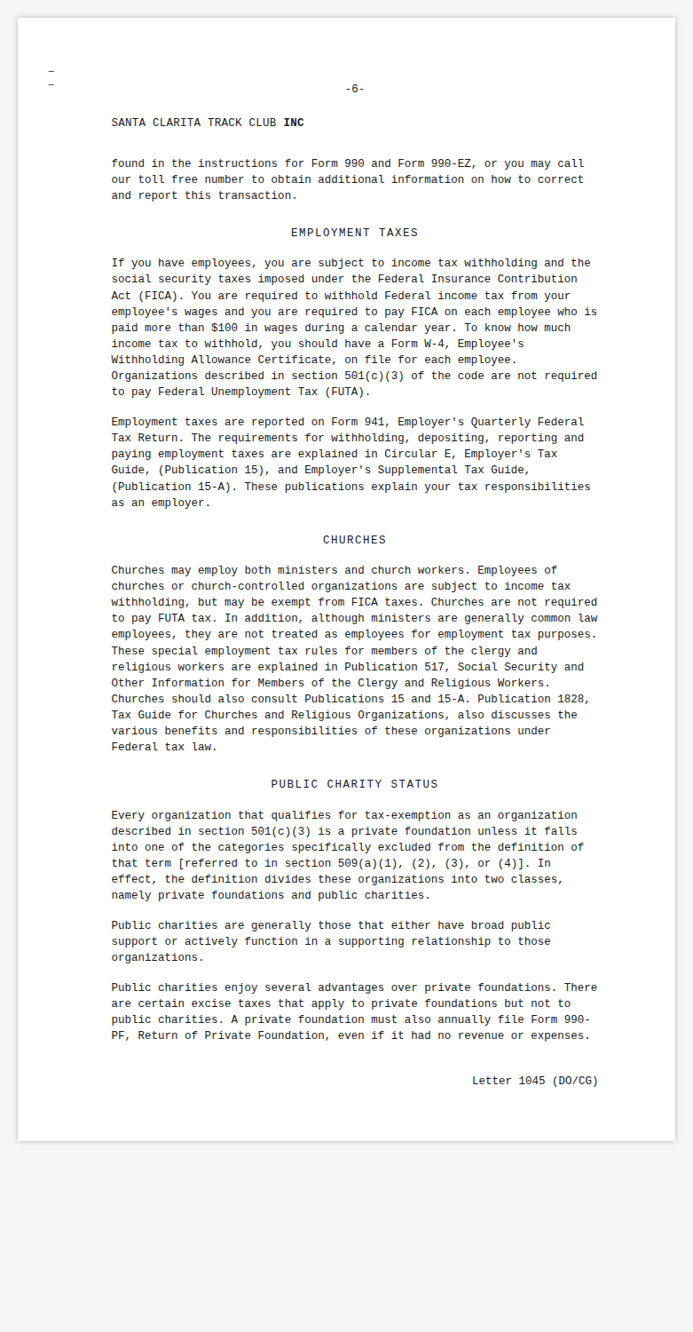– –
-6-
SANTA CLARITA TRACK CLUB INC
found in the instructions for Form 990 and Form 990-EZ, or you may call our toll free number to obtain additional information on how to correct and report this transaction.
EMPLOYMENT TAXES
If you have employees, you are subject to income tax withholding and the social security taxes imposed under the Federal Insurance Contribution Act (FICA). You are required to withhold Federal income tax from your employee's wages and you are required to pay FICA on each employee who is paid more than $100 in wages during a calendar year. To know how much income tax to withhold, you should have a Form W-4, Employee's Withholding Allowance Certificate, on file for each employee. Organizations described in section 501(c)(3) of the code are not required to pay Federal Unemployment Tax (FUTA).
Employment taxes are reported on Form 941, Employer's Quarterly Federal Tax Return. The requirements for withholding, depositing, reporting and paying employment taxes are explained in Circular E, Employer's Tax Guide, (Publication 15), and Employer's Supplemental Tax Guide, (Publication 15-A). These publications explain your tax responsibilities as an employer.
CHURCHES
Churches may employ both ministers and church workers. Employees of churches or church-controlled organizations are subject to income tax withholding, but may be exempt from FICA taxes. Churches are not required to pay FUTA tax. In addition, although ministers are generally common law employees, they are not treated as employees for employment tax purposes. These special employment tax rules for members of the clergy and religious workers are explained in Publication 517, Social Security and Other Information for Members of the Clergy and Religious Workers. Churches should also consult Publications 15 and 15-A. Publication 1828, Tax Guide for Churches and Religious Organizations, also discusses the various benefits and responsibilities of these organizations under Federal tax law.
PUBLIC CHARITY STATUS
Every organization that qualifies for tax-exemption as an organization described in section 501(c)(3) is a private foundation unless it falls into one of the categories specifically excluded from the definition of that term [referred to in section 509(a)(1), (2), (3), or (4)]. In effect, the definition divides these organizations into two classes, namely private foundations and public charities.
Public charities are generally those that either have broad public support or actively function in a supporting relationship to those organizations.
Public charities enjoy several advantages over private foundations. There are certain excise taxes that apply to private foundations but not to public charities. A private foundation must also annually file Form 990-PF, Return of Private Foundation, even if it had no revenue or expenses.
Letter 1045 (DO/CG)